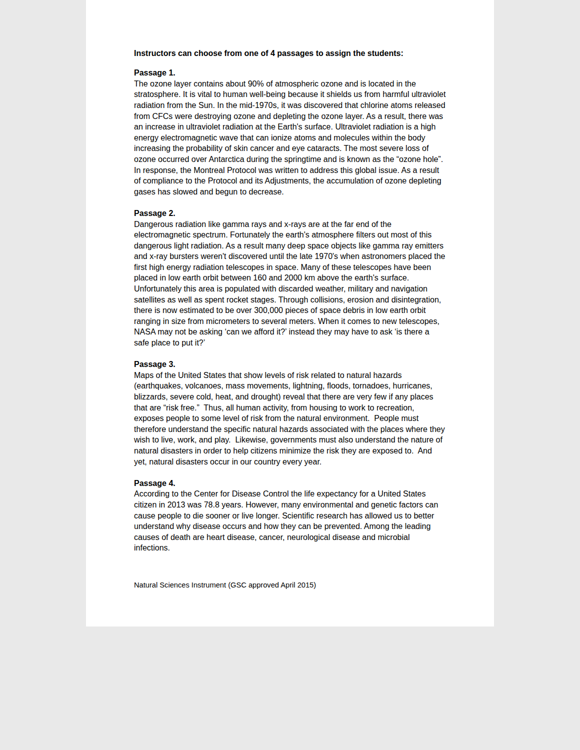Instructors can choose from one of 4 passages to assign the students:
Passage 1.
The ozone layer contains about 90% of atmospheric ozone and is located in the stratosphere. It is vital to human well-being because it shields us from harmful ultraviolet radiation from the Sun. In the mid-1970s, it was discovered that chlorine atoms released from CFCs were destroying ozone and depleting the ozone layer. As a result, there was an increase in ultraviolet radiation at the Earth's surface. Ultraviolet radiation is a high energy electromagnetic wave that can ionize atoms and molecules within the body increasing the probability of skin cancer and eye cataracts. The most severe loss of ozone occurred over Antarctica during the springtime and is known as the “ozone hole”. In response, the Montreal Protocol was written to address this global issue. As a result of compliance to the Protocol and its Adjustments, the accumulation of ozone depleting gases has slowed and begun to decrease.
Passage 2.
Dangerous radiation like gamma rays and x-rays are at the far end of the electromagnetic spectrum. Fortunately the earth's atmosphere filters out most of this dangerous light radiation. As a result many deep space objects like gamma ray emitters and x-ray bursters weren't discovered until the late 1970's when astronomers placed the first high energy radiation telescopes in space. Many of these telescopes have been placed in low earth orbit between 160 and 2000 km above the earth's surface. Unfortunately this area is populated with discarded weather, military and navigation satellites as well as spent rocket stages. Through collisions, erosion and disintegration, there is now estimated to be over 300,000 pieces of space debris in low earth orbit ranging in size from micrometers to several meters. When it comes to new telescopes, NASA may not be asking ‘can we afford it?’ instead they may have to ask ‘is there a safe place to put it?’
Passage 3.
Maps of the United States that show levels of risk related to natural hazards (earthquakes, volcanoes, mass movements, lightning, floods, tornadoes, hurricanes, blizzards, severe cold, heat, and drought) reveal that there are very few if any places that are “risk free.” Thus, all human activity, from housing to work to recreation, exposes people to some level of risk from the natural environment. People must therefore understand the specific natural hazards associated with the places where they wish to live, work, and play. Likewise, governments must also understand the nature of natural disasters in order to help citizens minimize the risk they are exposed to. And yet, natural disasters occur in our country every year.
Passage 4.
According to the Center for Disease Control the life expectancy for a United States citizen in 2013 was 78.8 years. However, many environmental and genetic factors can cause people to die sooner or live longer. Scientific research has allowed us to better understand why disease occurs and how they can be prevented. Among the leading causes of death are heart disease, cancer, neurological disease and microbial infections.
Natural Sciences Instrument (GSC approved April 2015)